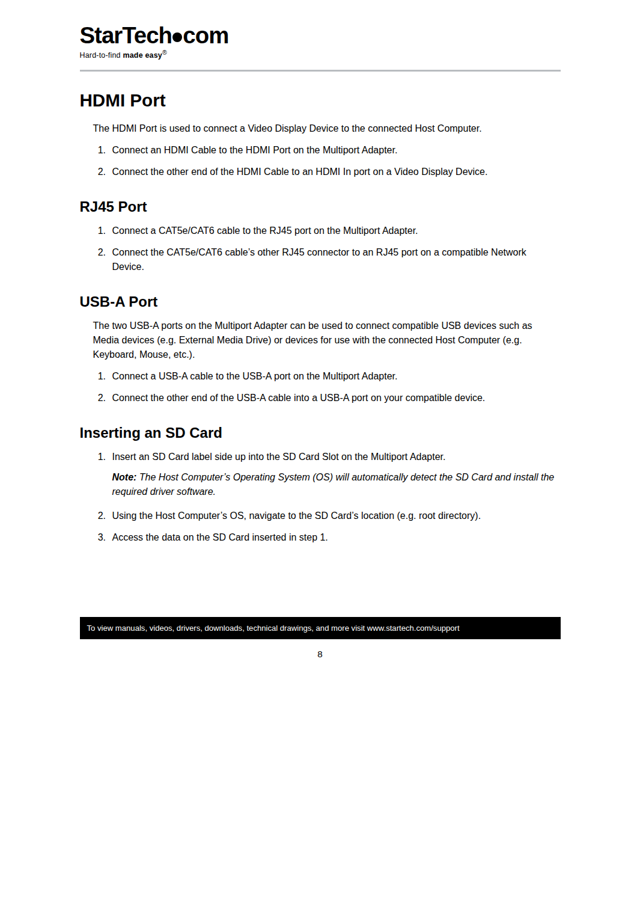StarTech com
Hard-to-find made easy®
HDMI Port
The HDMI Port is used to connect a Video Display Device to the connected Host Computer.
Connect an HDMI Cable to the HDMI Port on the Multiport Adapter.
Connect the other end of the HDMI Cable to an HDMI In port on a Video Display Device.
RJ45 Port
Connect a CAT5e/CAT6 cable to the RJ45 port on the Multiport Adapter.
Connect the CAT5e/CAT6 cable’s other RJ45 connector to an RJ45 port on a compatible Network Device.
USB-A Port
The two USB-A ports on the Multiport Adapter can be used to connect compatible USB devices such as Media devices (e.g. External Media Drive) or devices for use with the connected Host Computer (e.g. Keyboard, Mouse, etc.).
Connect a USB-A cable to the USB-A port on the Multiport Adapter.
Connect the other end of the USB-A cable into a USB-A port on your compatible device.
Inserting an SD Card
Insert an SD Card label side up into the SD Card Slot on the Multiport Adapter.
Note: The Host Computer’s Operating System (OS) will automatically detect the SD Card and install the required driver software.
Using the Host Computer’s OS, navigate to the SD Card’s location (e.g. root directory).
Access the data on the SD Card inserted in step 1.
To view manuals, videos, drivers, downloads, technical drawings, and more visit www.startech.com/support
8